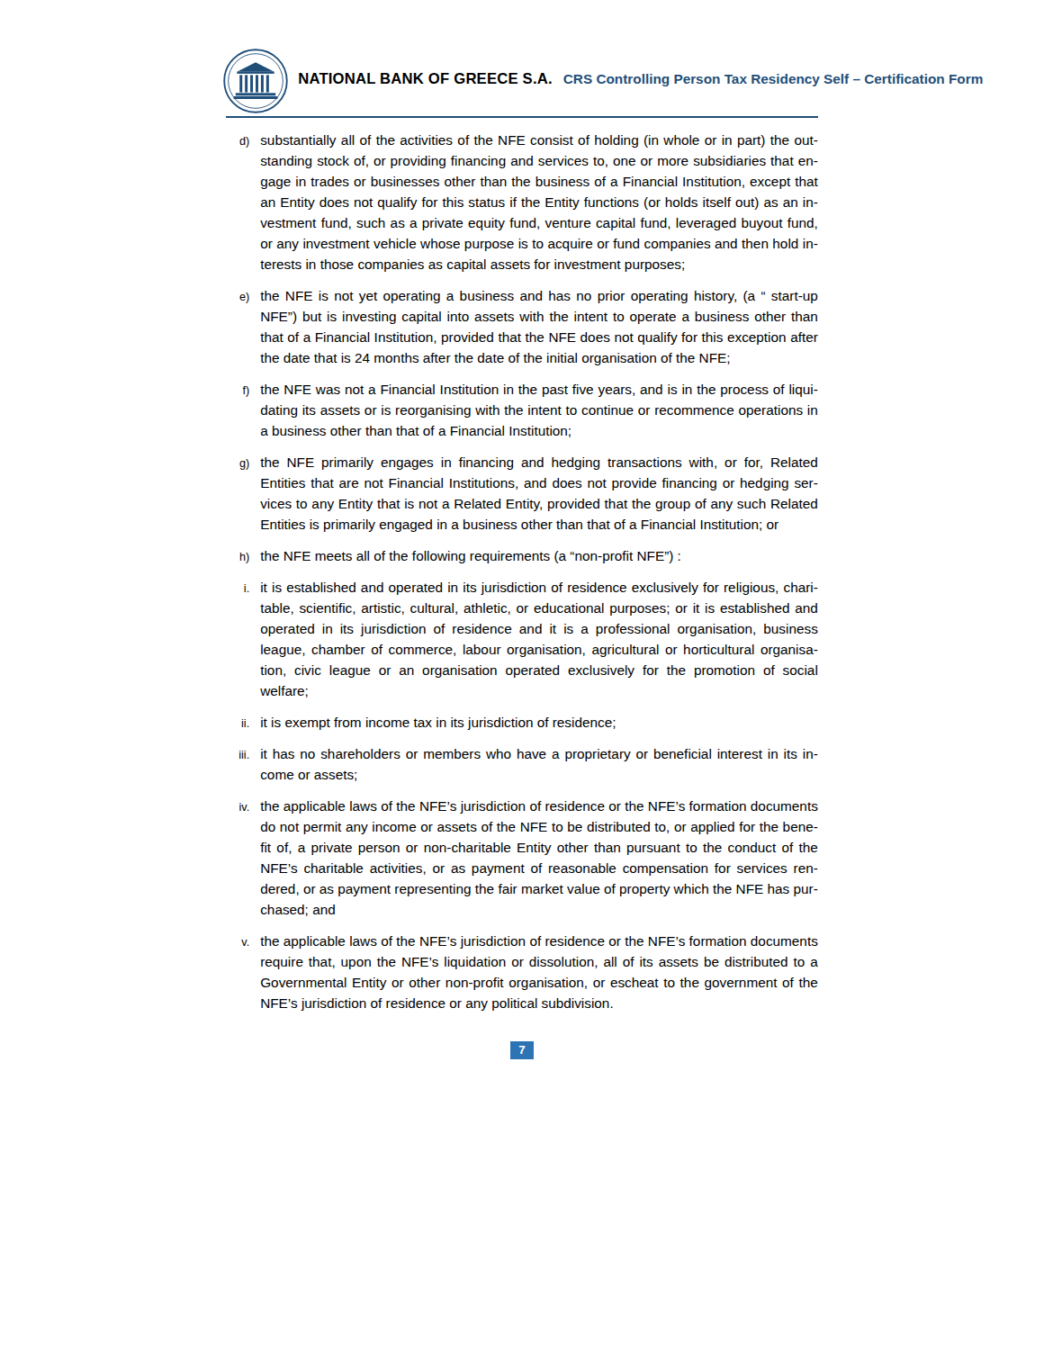NATIONAL BANK OF GREECE S.A. CRS Controlling Person Tax Residency Self – Certification Form
d)
substantially all of the activities of the NFE consist of holding (in whole or in part) the outstanding stock of, or providing financing and services to, one or more subsidiaries that engage in trades or businesses other than the business of a Financial Institution, except that an Entity does not qualify for this status if the Entity functions (or holds itself out) as an investment fund, such as a private equity fund, venture capital fund, leveraged buyout fund, or any investment vehicle whose purpose is to acquire or fund companies and then hold interests in those companies as capital assets for investment purposes;
e)
the NFE is not yet operating a business and has no prior operating history, (a “ start-up NFE”) but is investing capital into assets with the intent to operate a business other than that of a Financial Institution, provided that the NFE does not qualify for this exception after the date that is 24 months after the date of the initial organisation of the NFE;
f)
the NFE was not a Financial Institution in the past five years, and is in the process of liquidating its assets or is reorganising with the intent to continue or recommence operations in a business other than that of a Financial Institution;
g)
the NFE primarily engages in financing and hedging transactions with, or for, Related Entities that are not Financial Institutions, and does not provide financing or hedging services to any Entity that is not a Related Entity, provided that the group of any such Related Entities is primarily engaged in a business other than that of a Financial Institution; or
h)
the NFE meets all of the following requirements (a “non-profit NFE”) :
i.
it is established and operated in its jurisdiction of residence exclusively for religious, charitable, scientific, artistic, cultural, athletic, or educational purposes; or it is established and operated in its jurisdiction of residence and it is a professional organisation, business league, chamber of commerce, labour organisation, agricultural or horticultural organisation, civic league or an organisation operated exclusively for the promotion of social welfare;
ii.
it is exempt from income tax in its jurisdiction of residence;
iii.
it has no shareholders or members who have a proprietary or beneficial interest in its income or assets;
iv.
the applicable laws of the NFE’s jurisdiction of residence or the NFE’s formation documents do not permit any income or assets of the NFE to be distributed to, or applied for the benefit of, a private person or non-charitable Entity other than pursuant to the conduct of the NFE’s charitable activities, or as payment of reasonable compensation for services rendered, or as payment representing the fair market value of property which the NFE has purchased; and
v.
the applicable laws of the NFE’s jurisdiction of residence or the NFE’s formation documents require that, upon the NFE’s liquidation or dissolution, all of its assets be distributed to a Governmental Entity or other non-profit organisation, or escheat to the government of the NFE’s jurisdiction of residence or any political subdivision.
7